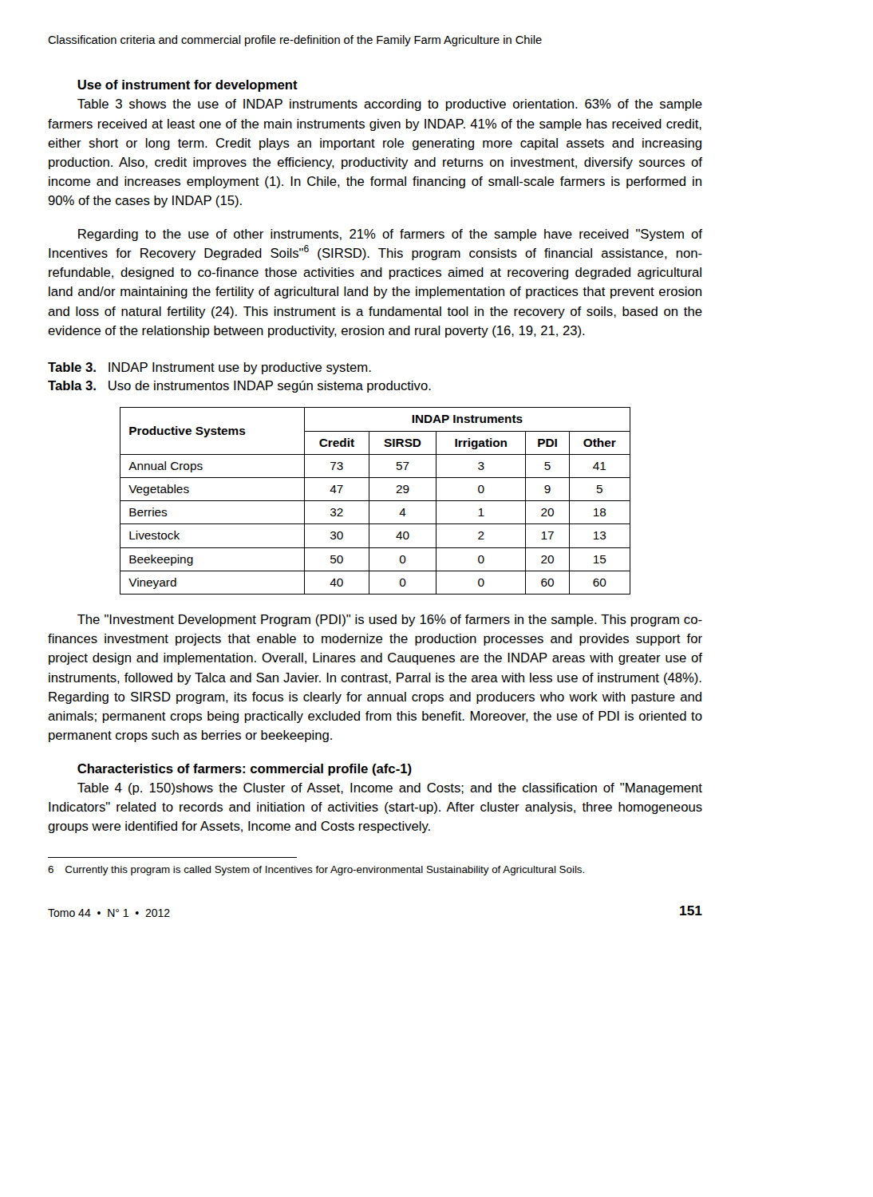Classification criteria and commercial profile re-definition of the Family Farm Agriculture in Chile
Use of instrument for development
Table 3 shows the use of INDAP instruments according to productive orientation. 63% of the sample farmers received at least one of the main instruments given by INDAP. 41% of the sample has received credit, either short or long term. Credit plays an important role generating more capital assets and increasing production. Also, credit improves the efficiency, productivity and returns on investment, diversify sources of income and increases employment (1). In Chile, the formal financing of small-scale farmers is performed in 90% of the cases by INDAP (15).
Regarding to the use of other instruments, 21% of farmers of the sample have received "System of Incentives for Recovery Degraded Soils"6 (SIRSD). This program consists of financial assistance, non-refundable, designed to co-finance those activities and practices aimed at recovering degraded agricultural land and/or maintaining the fertility of agricultural land by the implementation of practices that prevent erosion and loss of natural fertility (24). This instrument is a fundamental tool in the recovery of soils, based on the evidence of the relationship between productivity, erosion and rural poverty (16, 19, 21, 23).
Table 3. INDAP Instrument use by productive system.
Tabla 3. Uso de instrumentos INDAP según sistema productivo.
| Productive Systems | INDAP Instruments |
| --- | --- |
| Credit | SIRSD | Irrigation | PDI | Other |
| Annual Crops | 73 | 57 | 3 | 5 | 41 |
| Vegetables | 47 | 29 | 0 | 9 | 5 |
| Berries | 32 | 4 | 1 | 20 | 18 |
| Livestock | 30 | 40 | 2 | 17 | 13 |
| Beekeeping | 50 | 0 | 0 | 20 | 15 |
| Vineyard | 40 | 0 | 0 | 60 | 60 |
The "Investment Development Program (PDI)" is used by 16% of farmers in the sample. This program co-finances investment projects that enable to modernize the production processes and provides support for project design and implementation. Overall, Linares and Cauquenes are the INDAP areas with greater use of instruments, followed by Talca and San Javier. In contrast, Parral is the area with less use of instrument (48%). Regarding to SIRSD program, its focus is clearly for annual crops and producers who work with pasture and animals; permanent crops being practically excluded from this benefit. Moreover, the use of PDI is oriented to permanent crops such as berries or beekeeping.
Characteristics of farmers: commercial profile (afc-1)
Table 4 (p. 150)shows the Cluster of Asset, Income and Costs; and the classification of "Management Indicators" related to records and initiation of activities (start-up). After cluster analysis, three homogeneous groups were identified for Assets, Income and Costs respectively.
6 Currently this program is called System of Incentives for Agro-environmental Sustainability of Agricultural Soils.
Tomo 44 • N° 1 • 2012 151